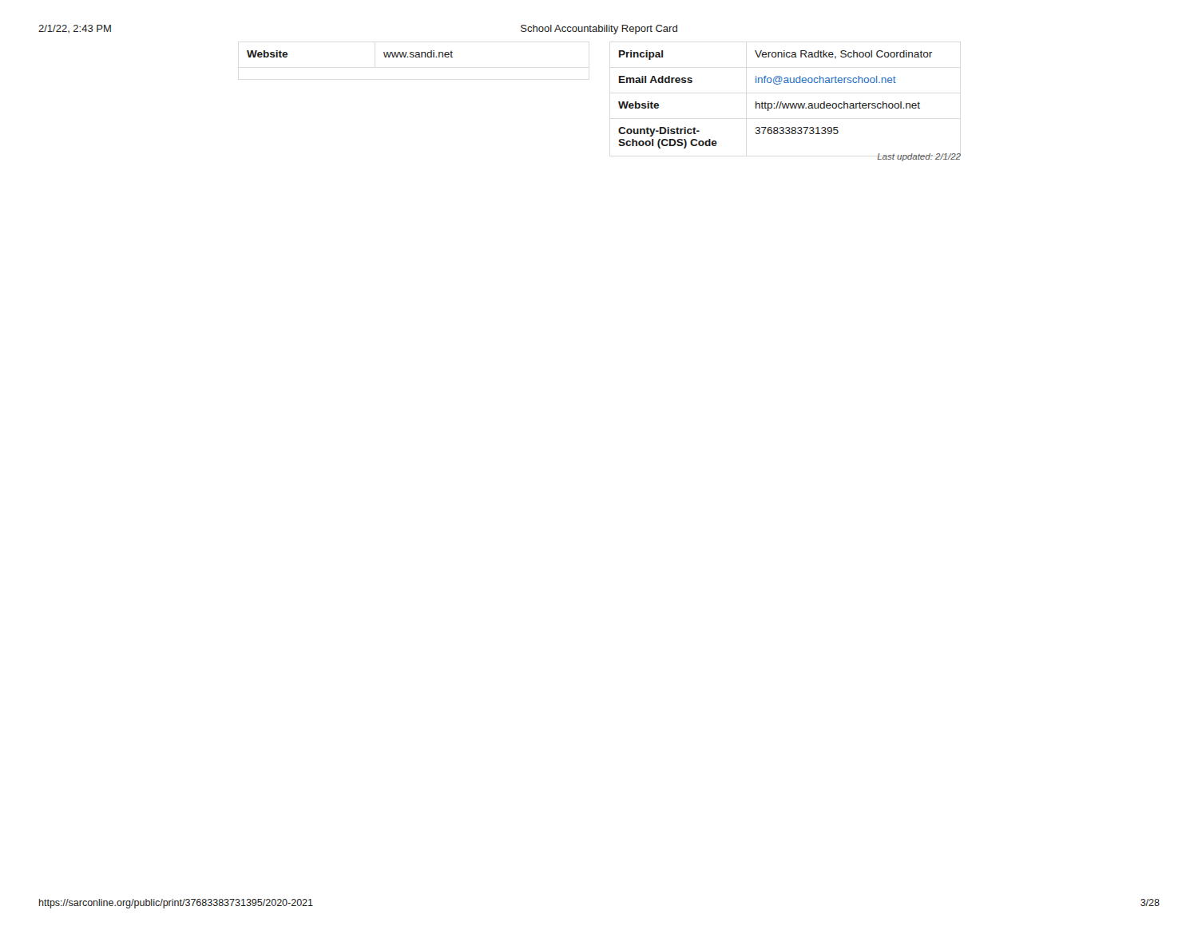2/1/22, 2:43 PM
School Accountability Report Card
| Website | www.sandi.net |
| Principal | Veronica Radtke, School Coordinator |
| Email Address | info@audeocharterschool.net |
| Website | http://www.audeocharterschool.net |
| County-District- School (CDS) Code | 37683383731395 |
Last updated: 2/1/22
https://sarconline.org/public/print/37683383731395/2020-2021
3/28